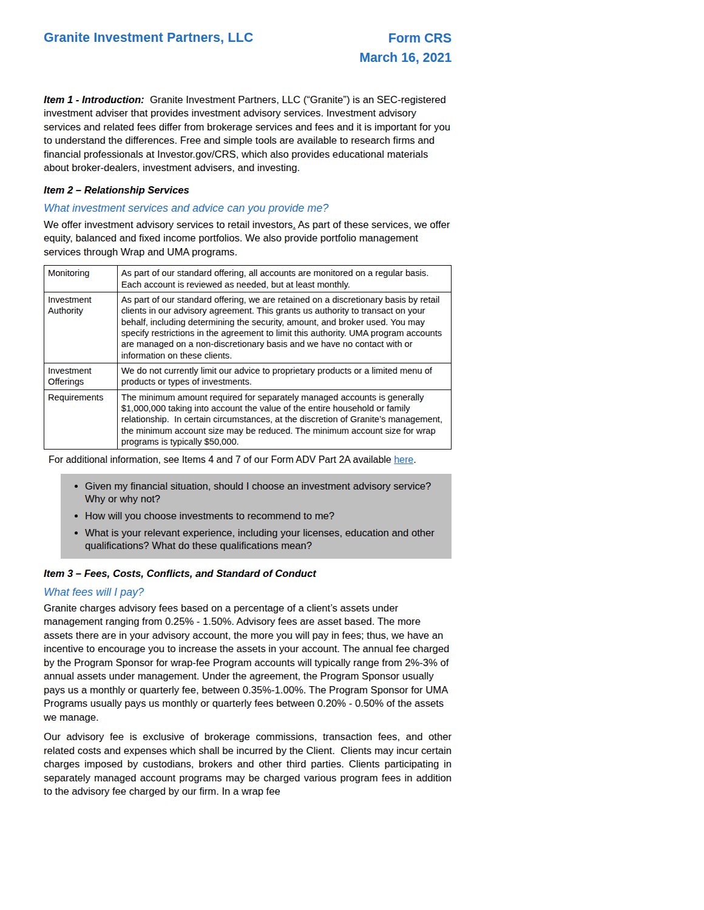Granite Investment Partners, LLC
Form CRS
March 16, 2021
Item 1 - Introduction: Granite Investment Partners, LLC (“Granite”) is an SEC-registered investment adviser that provides investment advisory services. Investment advisory services and related fees differ from brokerage services and fees and it is important for you to understand the differences. Free and simple tools are available to research firms and financial professionals at Investor.gov/CRS, which also provides educational materials about broker-dealers, investment advisers, and investing.
Item 2 – Relationship Services
What investment services and advice can you provide me?
We offer investment advisory services to retail investors. As part of these services, we offer equity, balanced and fixed income portfolios. We also provide portfolio management services through Wrap and UMA programs.
| Monitoring | As part of our standard offering, all accounts are monitored on a regular basis. Each account is reviewed as needed, but at least monthly. |
| Investment Authority | As part of our standard offering, we are retained on a discretionary basis by retail clients in our advisory agreement. This grants us authority to transact on your behalf, including determining the security, amount, and broker used. You may specify restrictions in the agreement to limit this authority. UMA program accounts are managed on a non-discretionary basis and we have no contact with or information on these clients. |
| Investment Offerings | We do not currently limit our advice to proprietary products or a limited menu of products or types of investments. |
| Requirements | The minimum amount required for separately managed accounts is generally $1,000,000 taking into account the value of the entire household or family relationship. In certain circumstances, at the discretion of Granite’s management, the minimum account size may be reduced. The minimum account size for wrap programs is typically $50,000. |
For additional information, see Items 4 and 7 of our Form ADV Part 2A available here.
Given my financial situation, should I choose an investment advisory service? Why or why not?
How will you choose investments to recommend to me?
What is your relevant experience, including your licenses, education and other qualifications? What do these qualifications mean?
Item 3 – Fees, Costs, Conflicts, and Standard of Conduct
What fees will I pay?
Granite charges advisory fees based on a percentage of a client’s assets under management ranging from 0.25% - 1.50%. Advisory fees are asset based. The more assets there are in your advisory account, the more you will pay in fees; thus, we have an incentive to encourage you to increase the assets in your account. The annual fee charged by the Program Sponsor for wrap-fee Program accounts will typically range from 2%-3% of annual assets under management. Under the agreement, the Program Sponsor usually pays us a monthly or quarterly fee, between 0.35%-1.00%. The Program Sponsor for UMA Programs usually pays us monthly or quarterly fees between 0.20% - 0.50% of the assets we manage.
Our advisory fee is exclusive of brokerage commissions, transaction fees, and other related costs and expenses which shall be incurred by the Client. Clients may incur certain charges imposed by custodians, brokers and other third parties. Clients participating in separately managed account programs may be charged various program fees in addition to the advisory fee charged by our firm. In a wrap fee